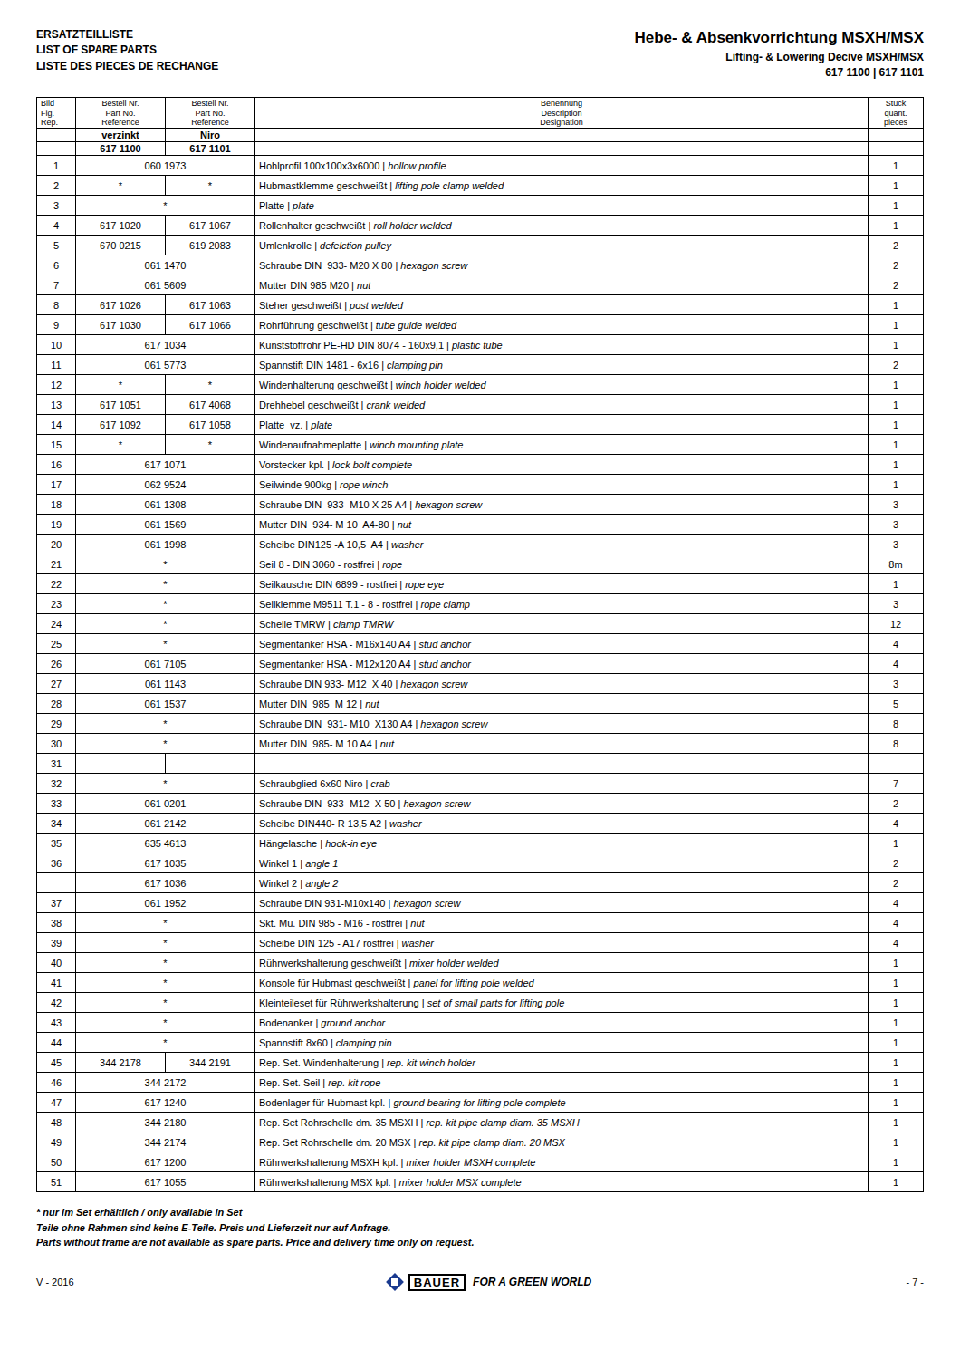ERSATZTEILLISTE
LIST OF SPARE PARTS
LISTE DES PIECES DE RECHANGE
Hebe- & Absenkvorrichtung MSXH/MSX
Lifting- & Lowering Decive MSXH/MSX
617 1100 | 617 1101
| Bild Fig. Rep. | Bestell Nr. Part No. Reference | Bestell Nr. Part No. Reference | Benennung Description Designation | Stück quant. pieces |
| --- | --- | --- | --- | --- |
| | verzinkt | Niro | | |
| | 617 1100 | 617 1101 | | |
| 1 | 060 1973 | Hohlprofil 100x100x3x6000 / hollow profile | 1 |
| 2 | * | * | Hubmastklemme geschweißt / lifting pole clamp welded | 1 |
| 3 | * | Platte / plate | 1 |
| 4 | 617 1020 | 617 1067 | Rollenhalter geschweißt / roll holder welded | 1 |
| 5 | 670 0215 | 619 2083 | Umlenkrolle / defelction pulley | 2 |
| 6 | 061 1470 | Schraube DIN 933- M20 X 80 / hexagon screw | 2 |
| 7 | 061 5609 | Mutter DIN 985 M20 / nut | 2 |
| 8 | 617 1026 | 617 1063 | Steher geschweißt / post welded | 1 |
| 9 | 617 1030 | 617 1066 | Rohrführung geschweißt / tube guide welded | 1 |
| 10 | 617 1034 | Kunststoffrohr PE-HD DIN 8074 - 160x9,1 / plastic tube | 1 |
| 11 | 061 5773 | Spannstift DIN 1481 - 6x16 / clamping pin | 2 |
| 12 | * | * | Windenhalterung geschweißt / winch holder welded | 1 |
| 13 | 617 1051 | 617 4068 | Drehhebel geschweißt / crank welded | 1 |
| 14 | 617 1092 | 617 1058 | Platte vz. / plate | 1 |
| 15 | * | * | Windenaufnahmeplatte / winch mounting plate | 1 |
| 16 | 617 1071 | Vorstecker kpl. / lock bolt complete | 1 |
| 17 | 062 9524 | Seilwinde 900kg / rope winch | 1 |
| 18 | 061 1308 | Schraube DIN 933- M10 X 25 A4 / hexagon screw | 3 |
| 19 | 061 1569 | Mutter DIN 934- M 10 A4-80 / nut | 3 |
| 20 | 061 1998 | Scheibe DIN125 -A 10,5 A4 / washer | 3 |
| 21 | * | Seil 8 - DIN 3060 - rostfrei / rope | 8m |
| 22 | * | Seilkausche DIN 6899 - rostfrei / rope eye | 1 |
| 23 | * | Seilklemme M9511 T.1 - 8 - rostfrei / rope clamp | 3 |
| 24 | * | Schelle TMRW / clamp TMRW | 12 |
| 25 | * | Segmentanker HSA - M16x140 A4 / stud anchor | 4 |
| 26 | 061 7105 | Segmentanker HSA - M12x120 A4 / stud anchor | 4 |
| 27 | 061 1143 | Schraube DIN 933- M12 X 40 / hexagon screw | 3 |
| 28 | 061 1537 | Mutter DIN 985 M 12 / nut | 5 |
| 29 | * | Schraube DIN 931- M10 X130 A4 / hexagon screw | 8 |
| 30 | * | Mutter DIN 985- M 10 A4 / nut | 8 |
| 31 | | | | |
| 32 | * | Schraubglied 6x60 Niro / crab | 7 |
| 33 | 061 0201 | Schraube DIN 933- M12 X 50 / hexagon screw | 2 |
| 34 | 061 2142 | Scheibe DIN440- R 13,5 A2 / washer | 4 |
| 35 | 635 4613 | Hängelasche / hook-in eye | 1 |
| 36 | 617 1035 | Winkel 1 / angle 1 | 2 |
| | 617 1036 | Winkel 2 / angle 2 | 2 |
| 37 | 061 1952 | Schraube DIN 931-M10x140 / hexagon screw | 4 |
| 38 | * | Skt. Mu. DIN 985 - M16 - rostfrei / nut | 4 |
| 39 | * | Scheibe DIN 125 - A17 rostfrei / washer | 4 |
| 40 | * | Rührwerkshalterung geschweißt / mixer holder welded | 1 |
| 41 | * | Konsole für Hubmast geschweißt / panel for lifting pole welded | 1 |
| 42 | * | Kleinteileset für Rührwerkshalterung / set of small parts for lifting pole | 1 |
| 43 | * | Bodenanker / ground anchor | 1 |
| 44 | * | Spannstift 8x60 / clamping pin | 1 |
| 45 | 344 2178 | 344 2191 | Rep. Set. Windenhalterung / rep. kit winch holder | 1 |
| 46 | 344 2172 | Rep. Set. Seil / rep. kit rope | 1 |
| 47 | 617 1240 | Bodenlager für Hubmast kpl. / ground bearing for lifting pole complete | 1 |
| 48 | 344 2180 | Rep. Set Rohrschelle dm. 35 MSXH / rep. kit pipe clamp diam. 35 MSXH | 1 |
| 49 | 344 2174 | Rep. Set Rohrschelle dm. 20 MSX / rep. kit pipe clamp diam. 20 MSX | 1 |
| 50 | 617 1200 | Rührwerkshalterung MSXH kpl. / mixer holder MSXH complete | 1 |
| 51 | 617 1055 | Rührwerkshalterung MSX kpl. / mixer holder MSX complete | 1 |
* nur im Set erhältlich / only available in Set
Teile ohne Rahmen sind keine E-Teile. Preis und Lieferzeit nur auf Anfrage.
Parts without frame are not available as spare parts. Price and delivery time only on request.
V - 2016
BAUER FOR A GREEN WORLD
- 7 -